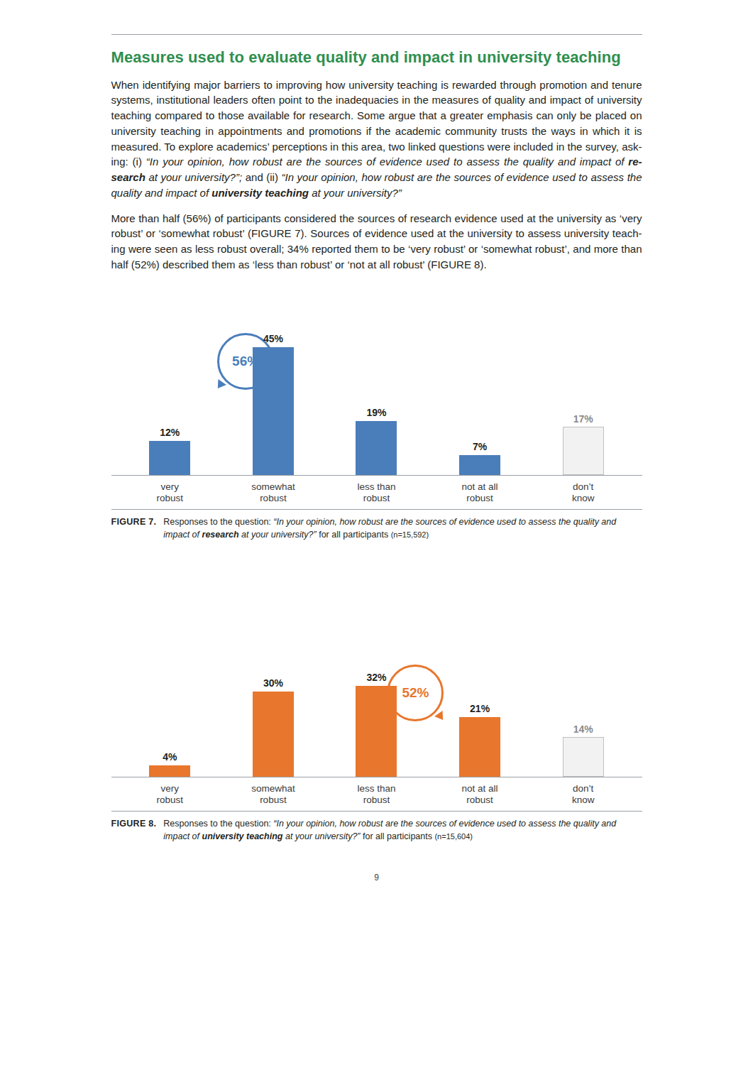Measures used to evaluate quality and impact in university teaching
When identifying major barriers to improving how university teaching is rewarded through promotion and tenure systems, institutional leaders often point to the inadequacies in the measures of quality and impact of university teaching compared to those available for research. Some argue that a greater emphasis can only be placed on university teaching in appointments and promotions if the academic community trusts the ways in which it is measured. To explore academics’ perceptions in this area, two linked questions were included in the survey, asking: (i) “In your opinion, how robust are the sources of evidence used to assess the quality and impact of research at your university?”; and (ii) “In your opinion, how robust are the sources of evidence used to assess the quality and impact of university teaching at your university?”
More than half (56%) of participants considered the sources of research evidence used at the university as ‘very robust’ or ‘somewhat robust’ (FIGURE 7). Sources of evidence used at the university to assess university teaching were seen as less robust overall; 34% reported them to be ‘very robust’ or ‘somewhat robust’, and more than half (52%) described them as ‘less than robust’ or ‘not at all robust’ (FIGURE 8).
56%
12%
45%
19%
7%
17%
very
robust
somewhat
robust
less than
robust
not at all
robust
don’t
know
FIGURE 7.
Responses to the question: “In your opinion, how robust are the sources of evidence used to assess the quality and impact of research at your university?” for all participants (n=15,592)
52%
4%
30%
32%
21%
14%
very
robust
somewhat
robust
less than
robust
not at all
robust
don’t
know
FIGURE 8.
Responses to the question: “In your opinion, how robust are the sources of evidence used to assess the quality and impact of university teaching at your university?” for all participants (n=15,604)
9